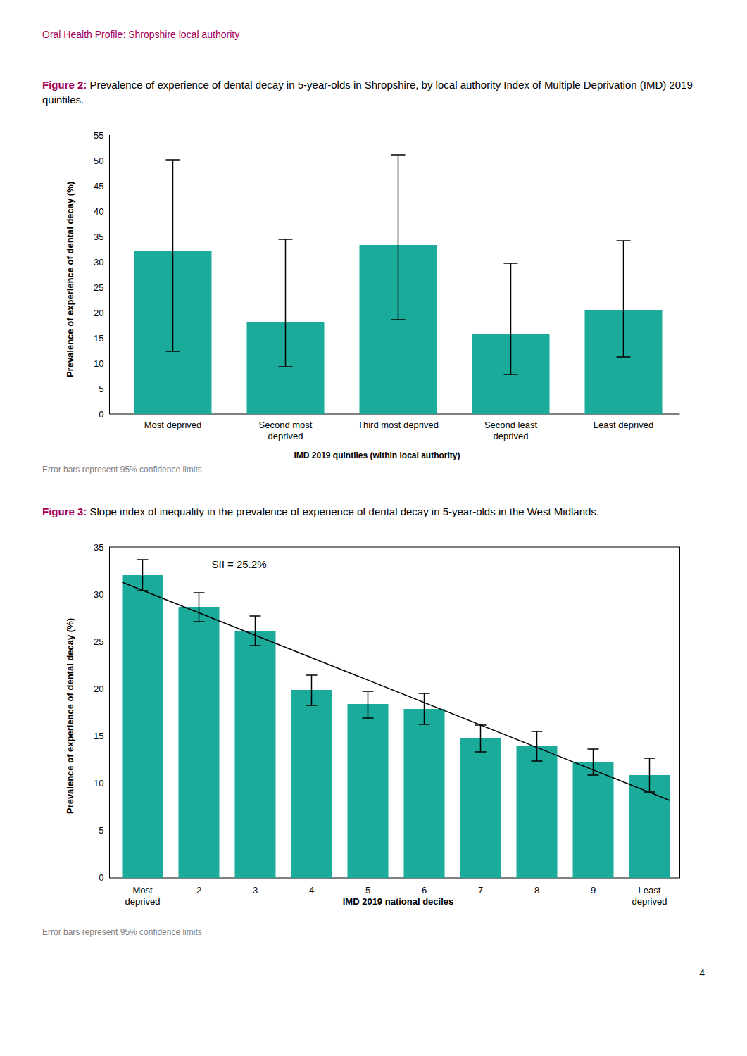Oral Health Profile: Shropshire local authority
Figure 2: Prevalence of experience of dental decay in 5-year-olds in Shropshire, by local authority Index of Multiple Deprivation (IMD) 2019 quintiles.
Prevalence of experience of dental decay (%) 55 50 45 40 35 30 25 20 15 10 5 0 Most deprived Second most deprived Third most deprived Second least deprived Least deprived
IMD 2019 quintiles (within local authority)
Error bars represent 95% confidence limits
Figure 3: Slope index of inequality in the prevalence of experience of dental decay in 5-year-olds in the West Midlands.
Prevalence of experience of dental decay (%) 35 30 25 20 15 10 5 0 SII = 25.2% Most deprived 2 3 4 5 6 7 8 9 Least deprived IMD 2019 national deciles
Error bars represent 95% confidence limits
4